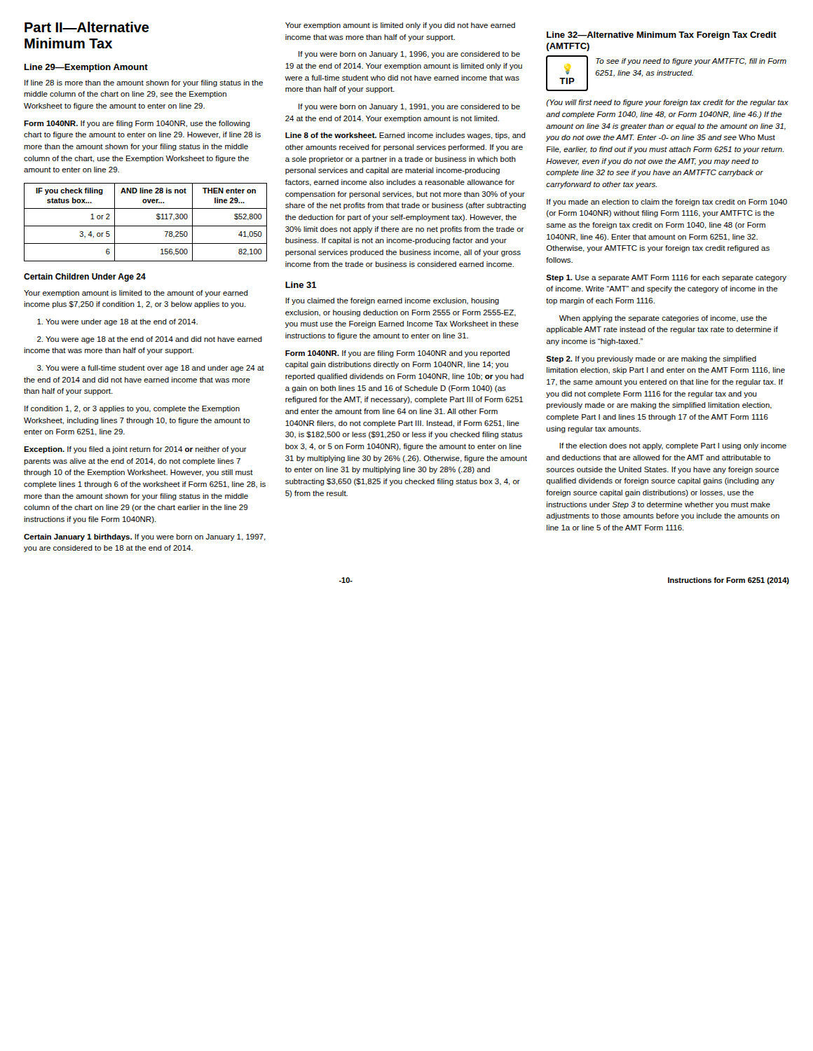Part II—Alternative
Minimum Tax
Line 29—Exemption Amount
If line 28 is more than the amount shown for your filing status in the middle column of the chart on line 29, see the Exemption Worksheet to figure the amount to enter on line 29.
Form 1040NR. If you are filing Form 1040NR, use the following chart to figure the amount to enter on line 29. However, if line 28 is more than the amount shown for your filing status in the middle column of the chart, use the Exemption Worksheet to figure the amount to enter on line 29.
| IF you check filing status box... | AND line 28 is not over... | THEN enter on line 29... |
| --- | --- | --- |
| 1 or 2 | $117,300 | $52,800 |
| 3, 4, or 5 | 78,250 | 41,050 |
| 6 | 156,500 | 82,100 |
Certain Children Under Age 24
Your exemption amount is limited to the amount of your earned income plus $7,250 if condition 1, 2, or 3 below applies to you.
1. You were under age 18 at the end of 2014.
2. You were age 18 at the end of 2014 and did not have earned income that was more than half of your support.
3. You were a full-time student over age 18 and under age 24 at the end of 2014 and did not have earned income that was more than half of your support.
If condition 1, 2, or 3 applies to you, complete the Exemption Worksheet, including lines 7 through 10, to figure the amount to enter on Form 6251, line 29.
Exception. If you filed a joint return for 2014 or neither of your parents was alive at the end of 2014, do not complete lines 7 through 10 of the Exemption Worksheet. However, you still must complete lines 1 through 6 of the worksheet if Form 6251, line 28, is more than the amount shown for your filing status in the middle column of the chart on line 29 (or the chart earlier in the line 29 instructions if you file Form 1040NR).
Certain January 1 birthdays. If you were born on January 1, 1997, you are considered to be 18 at the end of 2014.
Your exemption amount is limited only if you did not have earned income that was more than half of your support.
If you were born on January 1, 1996, you are considered to be 19 at the end of 2014. Your exemption amount is limited only if you were a full-time student who did not have earned income that was more than half of your support.
If you were born on January 1, 1991, you are considered to be 24 at the end of 2014. Your exemption amount is not limited.
Line 8 of the worksheet. Earned income includes wages, tips, and other amounts received for personal services performed. If you are a sole proprietor or a partner in a trade or business in which both personal services and capital are material income-producing factors, earned income also includes a reasonable allowance for compensation for personal services, but not more than 30% of your share of the net profits from that trade or business (after subtracting the deduction for part of your self-employment tax). However, the 30% limit does not apply if there are no net profits from the trade or business. If capital is not an income-producing factor and your personal services produced the business income, all of your gross income from the trade or business is considered earned income.
Line 31
If you claimed the foreign earned income exclusion, housing exclusion, or housing deduction on Form 2555 or Form 2555-EZ, you must use the Foreign Earned Income Tax Worksheet in these instructions to figure the amount to enter on line 31.
Form 1040NR. If you are filing Form 1040NR and you reported capital gain distributions directly on Form 1040NR, line 14; you reported qualified dividends on Form 1040NR, line 10b; or you had a gain on both lines 15 and 16 of Schedule D (Form 1040) (as refigured for the AMT, if necessary), complete Part III of Form 6251 and enter the amount from line 64 on line 31. All other Form 1040NR filers, do not complete Part III. Instead, if Form 6251, line 30, is $182,500 or less ($91,250 or less if you checked filing status box 3, 4, or 5 on Form 1040NR), figure the amount to enter on line 31 by multiplying line 30 by 26% (.26). Otherwise, figure the amount to enter on line 31 by multiplying line 30 by 28% (.28) and subtracting $3,650 ($1,825 if you checked filing status box 3, 4, or 5) from the result.
Line 32—Alternative Minimum Tax Foreign Tax Credit (AMTFTC)
💡 TIP
To see if you need to figure your AMTFTC, fill in Form 6251, line 34, as instructed.
(You will first need to figure your foreign tax credit for the regular tax and complete Form 1040, line 48, or Form 1040NR, line 46.) If the amount on line 34 is greater than or equal to the amount on line 31, you do not owe the AMT. Enter -0- on line 35 and see Who Must File, earlier, to find out if you must attach Form 6251 to your return. However, even if you do not owe the AMT, you may need to complete line 32 to see if you have an AMTFTC carryback or carryforward to other tax years.
If you made an election to claim the foreign tax credit on Form 1040 (or Form 1040NR) without filing Form 1116, your AMTFTC is the same as the foreign tax credit on Form 1040, line 48 (or Form 1040NR, line 46). Enter that amount on Form 6251, line 32. Otherwise, your AMTFTC is your foreign tax credit refigured as follows.
Step 1. Use a separate AMT Form 1116 for each separate category of income. Write “AMT” and specify the category of income in the top margin of each Form 1116.
When applying the separate categories of income, use the applicable AMT rate instead of the regular tax rate to determine if any income is “high-taxed.”
Step 2. If you previously made or are making the simplified limitation election, skip Part I and enter on the AMT Form 1116, line 17, the same amount you entered on that line for the regular tax. If you did not complete Form 1116 for the regular tax and you previously made or are making the simplified limitation election, complete Part I and lines 15 through 17 of the AMT Form 1116 using regular tax amounts.
If the election does not apply, complete Part I using only income and deductions that are allowed for the AMT and attributable to sources outside the United States. If you have any foreign source qualified dividends or foreign source capital gains (including any foreign source capital gain distributions) or losses, use the instructions under Step 3 to determine whether you must make adjustments to those amounts before you include the amounts on line 1a or line 5 of the AMT Form 1116.
-10-
Instructions for Form 6251 (2014)